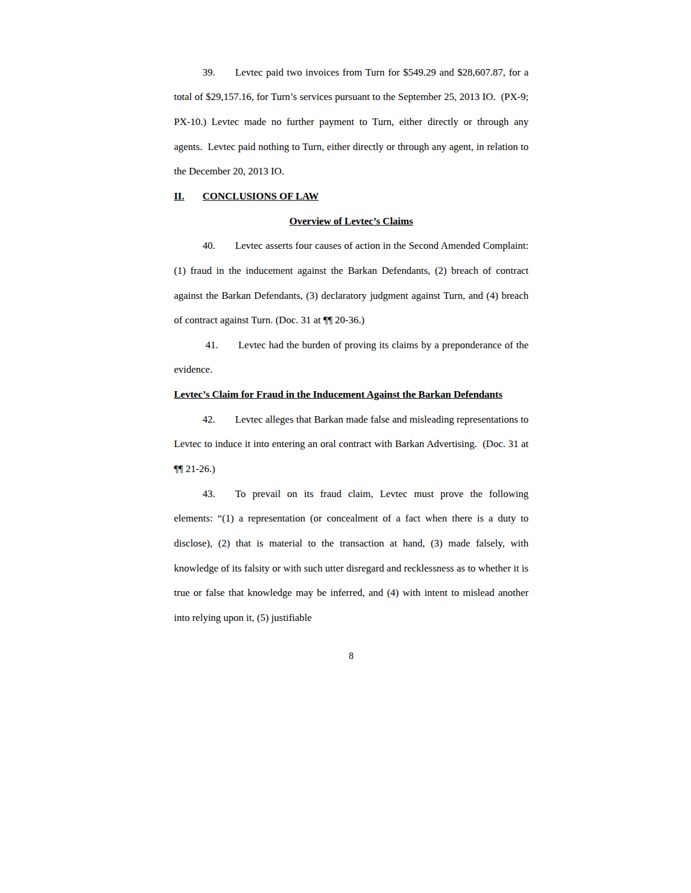39. Levtec paid two invoices from Turn for $549.29 and $28,607.87, for a total of $29,157.16, for Turn’s services pursuant to the September 25, 2013 IO. (PX-9; PX-10.) Levtec made no further payment to Turn, either directly or through any agents. Levtec paid nothing to Turn, either directly or through any agent, in relation to the December 20, 2013 IO.
II. CONCLUSIONS OF LAW
Overview of Levtec’s Claims
40. Levtec asserts four causes of action in the Second Amended Complaint: (1) fraud in the inducement against the Barkan Defendants, (2) breach of contract against the Barkan Defendants, (3) declaratory judgment against Turn, and (4) breach of contract against Turn. (Doc. 31 at ¶¶ 20-36.)
41. Levtec had the burden of proving its claims by a preponderance of the evidence.
Levtec’s Claim for Fraud in the Inducement Against the Barkan Defendants
42. Levtec alleges that Barkan made false and misleading representations to Levtec to induce it into entering an oral contract with Barkan Advertising. (Doc. 31 at ¶¶ 21-26.)
43. To prevail on its fraud claim, Levtec must prove the following elements: “(1) a representation (or concealment of a fact when there is a duty to disclose), (2) that is material to the transaction at hand, (3) made falsely, with knowledge of its falsity or with such utter disregard and recklessness as to whether it is true or false that knowledge may be inferred, and (4) with intent to mislead another into relying upon it, (5) justifiable
8